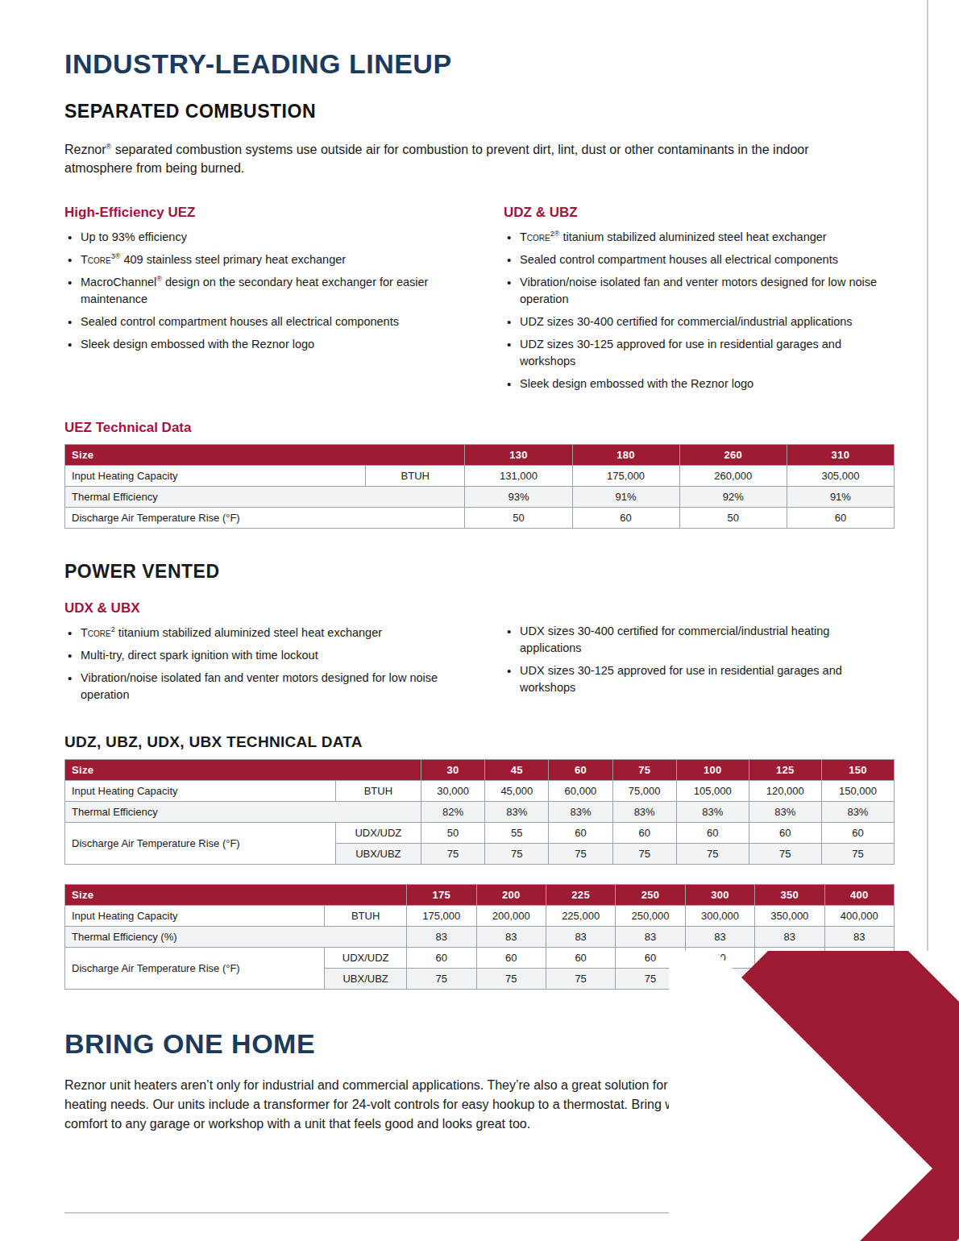INDUSTRY-LEADING LINEUP
SEPARATED COMBUSTION
Reznor® separated combustion systems use outside air for combustion to prevent dirt, lint, dust or other contaminants in the indoor atmosphere from being burned.
High-Efficiency UEZ
Up to 93% efficiency
Tcore3® 409 stainless steel primary heat exchanger
MacroChannel® design on the secondary heat exchanger for easier maintenance
Sealed control compartment houses all electrical components
Sleek design embossed with the Reznor logo
UDZ & UBZ
Tcore2® titanium stabilized aluminized steel heat exchanger
Sealed control compartment houses all electrical components
Vibration/noise isolated fan and venter motors designed for low noise operation
UDZ sizes 30-400 certified for commercial/industrial applications
UDZ sizes 30-125 approved for use in residential garages and workshops
Sleek design embossed with the Reznor logo
UEZ Technical Data
| Size | 130 | 180 | 260 | 310 |
| --- | --- | --- | --- | --- |
| Input Heating Capacity | BTUH | 131,000 | 175,000 | 260,000 | 305,000 |
| Thermal Efficiency | 93% | 91% | 92% | 91% |
| Discharge Air Temperature Rise (°F) | 50 | 60 | 50 | 60 |
POWER VENTED
UDX & UBX
Tcore2 titanium stabilized aluminized steel heat exchanger
Multi-try, direct spark ignition with time lockout
Vibration/noise isolated fan and venter motors designed for low noise operation
UDX sizes 30-400 certified for commercial/industrial heating applications
UDX sizes 30-125 approved for use in residential garages and workshops
UDZ, UBZ, UDX, UBX TECHNICAL DATA
| Size | 30 | 45 | 60 | 75 | 100 | 125 | 150 |
| --- | --- | --- | --- | --- | --- | --- | --- |
| Input Heating Capacity | BTUH | 30,000 | 45,000 | 60,000 | 75,000 | 105,000 | 120,000 | 150,000 |
| Thermal Efficiency | 82% | 83% | 83% | 83% | 83% | 83% | 83% |
| Discharge Air Temperature Rise (°F) | UDX/UDZ | 50 | 55 | 60 | 60 | 60 | 60 | 60 |
| UBX/UBZ | 75 | 75 | 75 | 75 | 75 | 75 | 75 |
| Size | 175 | 200 | 225 | 250 | 300 | 350 | 400 |
| --- | --- | --- | --- | --- | --- | --- | --- |
| Input Heating Capacity | BTUH | 175,000 | 200,000 | 225,000 | 250,000 | 300,000 | 350,000 | 400,000 |
| Thermal Efficiency (%) | 83 | 83 | 83 | 83 | 83 | 83 | 83 |
| Discharge Air Temperature Rise (°F) | UDX/UDZ | 60 | 60 | 60 | 60 | 60 | 60 | 60 |
| UBX/UBZ | 75 | 75 | 75 | 75 | 75 | 75 | 80 |
BRING ONE HOME
Reznor unit heaters aren’t only for industrial and commercial applications. They’re also a great solution for home space heating needs. Our units include a transformer for 24-volt controls for easy hookup to a thermostat. Bring warmth and comfort to any garage or workshop with a unit that feels good and looks great too.